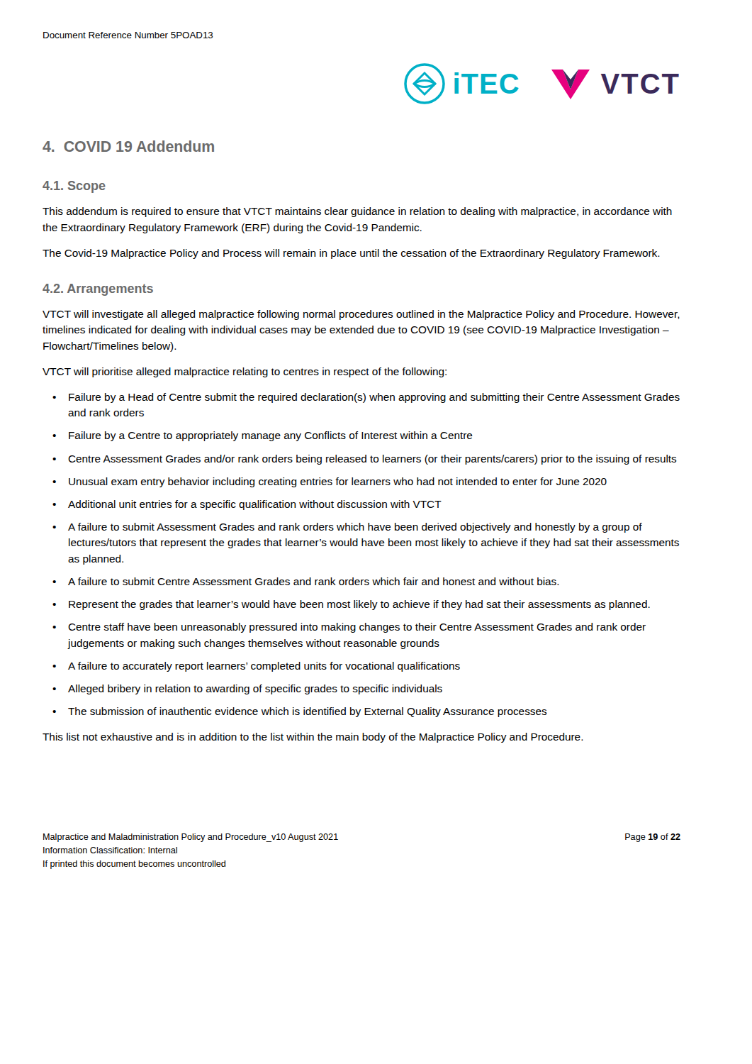Document Reference Number 5POAD13
iTEC
VTCT
4. COVID 19 Addendum
4.1. Scope
This addendum is required to ensure that VTCT maintains clear guidance in relation to dealing with malpractice, in accordance with the Extraordinary Regulatory Framework (ERF) during the Covid-19 Pandemic.
The Covid-19 Malpractice Policy and Process will remain in place until the cessation of the Extraordinary Regulatory Framework.
4.2. Arrangements
VTCT will investigate all alleged malpractice following normal procedures outlined in the Malpractice Policy and Procedure. However, timelines indicated for dealing with individual cases may be extended due to COVID 19 (see COVID-19 Malpractice Investigation – Flowchart/Timelines below).
VTCT will prioritise alleged malpractice relating to centres in respect of the following:
Failure by a Head of Centre submit the required declaration(s) when approving and submitting their Centre Assessment Grades and rank orders
Failure by a Centre to appropriately manage any Conflicts of Interest within a Centre
Centre Assessment Grades and/or rank orders being released to learners (or their parents/carers) prior to the issuing of results
Unusual exam entry behavior including creating entries for learners who had not intended to enter for June 2020
Additional unit entries for a specific qualification without discussion with VTCT
A failure to submit Assessment Grades and rank orders which have been derived objectively and honestly by a group of lectures/tutors that represent the grades that learner’s would have been most likely to achieve if they had sat their assessments as planned.
A failure to submit Centre Assessment Grades and rank orders which fair and honest and without bias.
Represent the grades that learner’s would have been most likely to achieve if they had sat their assessments as planned.
Centre staff have been unreasonably pressured into making changes to their Centre Assessment Grades and rank order judgements or making such changes themselves without reasonable grounds
A failure to accurately report learners’ completed units for vocational qualifications
Alleged bribery in relation to awarding of specific grades to specific individuals
The submission of inauthentic evidence which is identified by External Quality Assurance processes
This list not exhaustive and is in addition to the list within the main body of the Malpractice Policy and Procedure.
Malpractice and Maladministration Policy and Procedure_v10 August 2021
Information Classification: Internal
If printed this document becomes uncontrolled
Page 19 of 22